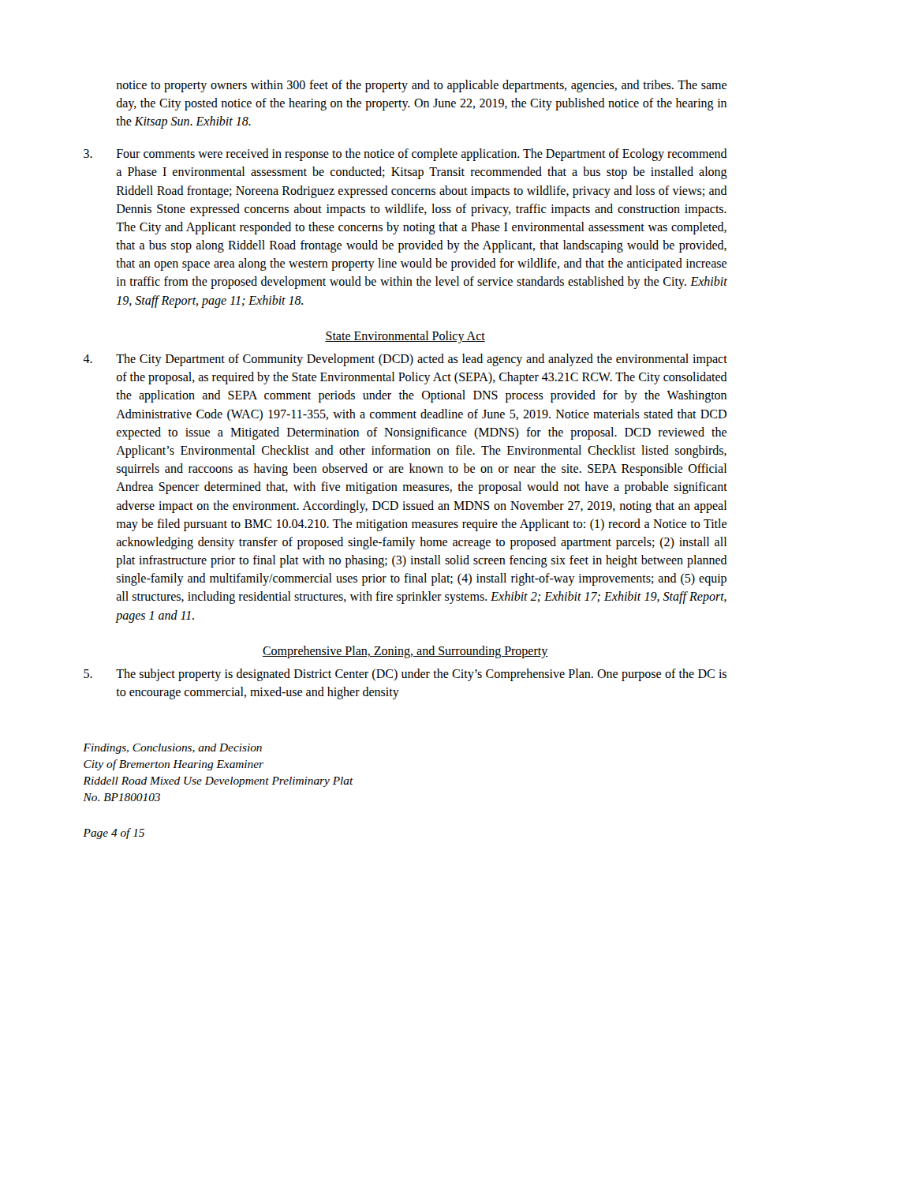notice to property owners within 300 feet of the property and to applicable departments, agencies, and tribes. The same day, the City posted notice of the hearing on the property. On June 22, 2019, the City published notice of the hearing in the Kitsap Sun. Exhibit 18.
3.
Four comments were received in response to the notice of complete application. The Department of Ecology recommend a Phase I environmental assessment be conducted; Kitsap Transit recommended that a bus stop be installed along Riddell Road frontage; Noreena Rodriguez expressed concerns about impacts to wildlife, privacy and loss of views; and Dennis Stone expressed concerns about impacts to wildlife, loss of privacy, traffic impacts and construction impacts. The City and Applicant responded to these concerns by noting that a Phase I environmental assessment was completed, that a bus stop along Riddell Road frontage would be provided by the Applicant, that landscaping would be provided, that an open space area along the western property line would be provided for wildlife, and that the anticipated increase in traffic from the proposed development would be within the level of service standards established by the City. Exhibit 19, Staff Report, page 11; Exhibit 18.
State Environmental Policy Act
4.
The City Department of Community Development (DCD) acted as lead agency and analyzed the environmental impact of the proposal, as required by the State Environmental Policy Act (SEPA), Chapter 43.21C RCW. The City consolidated the application and SEPA comment periods under the Optional DNS process provided for by the Washington Administrative Code (WAC) 197-11-355, with a comment deadline of June 5, 2019. Notice materials stated that DCD expected to issue a Mitigated Determination of Nonsignificance (MDNS) for the proposal. DCD reviewed the Applicant’s Environmental Checklist and other information on file. The Environmental Checklist listed songbirds, squirrels and raccoons as having been observed or are known to be on or near the site. SEPA Responsible Official Andrea Spencer determined that, with five mitigation measures, the proposal would not have a probable significant adverse impact on the environment. Accordingly, DCD issued an MDNS on November 27, 2019, noting that an appeal may be filed pursuant to BMC 10.04.210. The mitigation measures require the Applicant to: (1) record a Notice to Title acknowledging density transfer of proposed single-family home acreage to proposed apartment parcels; (2) install all plat infrastructure prior to final plat with no phasing; (3) install solid screen fencing six feet in height between planned single-family and multifamily/commercial uses prior to final plat; (4) install right-of-way improvements; and (5) equip all structures, including residential structures, with fire sprinkler systems. Exhibit 2; Exhibit 17; Exhibit 19, Staff Report, pages 1 and 11.
Comprehensive Plan, Zoning, and Surrounding Property
5.
The subject property is designated District Center (DC) under the City’s Comprehensive Plan. One purpose of the DC is to encourage commercial, mixed-use and higher density
Findings, Conclusions, and Decision
City of Bremerton Hearing Examiner
Riddell Road Mixed Use Development Preliminary Plat
No. BP1800103
Page 4 of 15